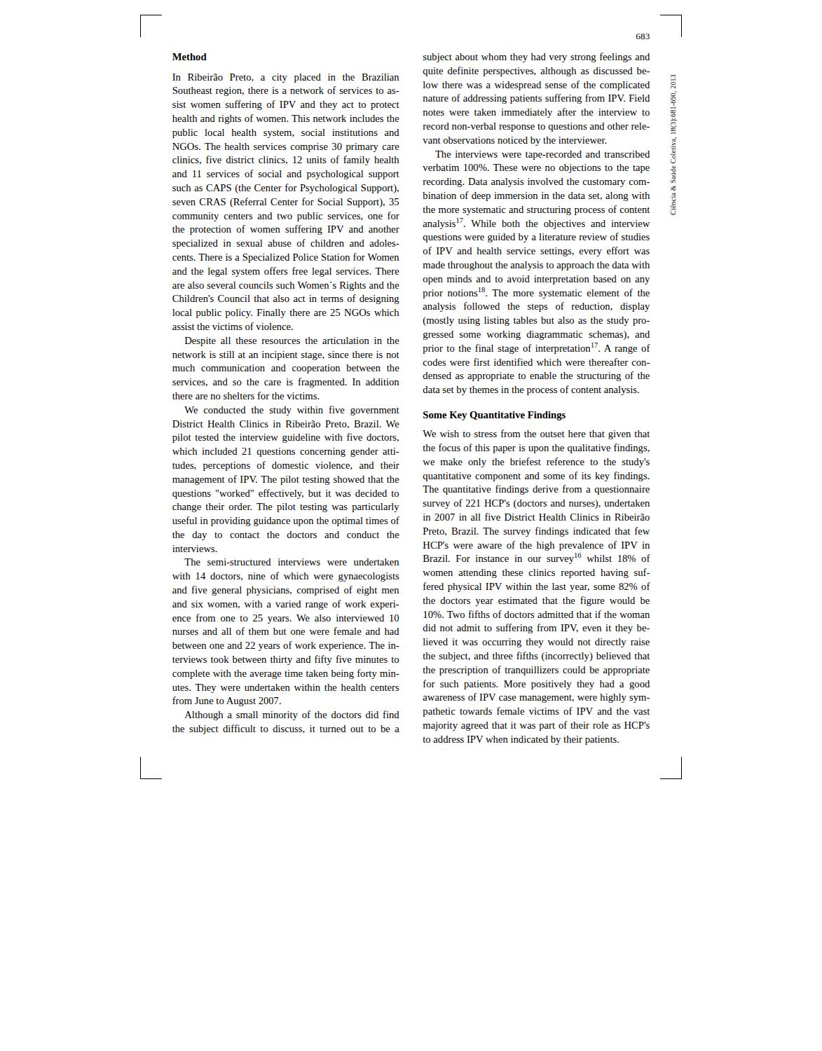683
Ciência & Saúde Coletiva, 18(3):681-690, 2013
Method
In Ribeirão Preto, a city placed in the Brazilian Southeast region, there is a network of services to assist women suffering of IPV and they act to protect health and rights of women. This network includes the public local health system, social institutions and NGOs. The health services comprise 30 primary care clinics, five district clinics, 12 units of family health and 11 services of social and psychological support such as CAPS (the Center for Psychological Support), seven CRAS (Referral Center for Social Support), 35 community centers and two public services, one for the protection of women suffering IPV and another specialized in sexual abuse of children and adolescents. There is a Specialized Police Station for Women and the legal system offers free legal services. There are also several councils such Women´s Rights and the Children's Council that also act in terms of designing local public policy. Finally there are 25 NGOs which assist the victims of violence.
Despite all these resources the articulation in the network is still at an incipient stage, since there is not much communication and cooperation between the services, and so the care is fragmented. In addition there are no shelters for the victims.
We conducted the study within five government District Health Clinics in Ribeirão Preto, Brazil. We pilot tested the interview guideline with five doctors, which included 21 questions concerning gender attitudes, perceptions of domestic violence, and their management of IPV. The pilot testing showed that the questions "worked" effectively, but it was decided to change their order. The pilot testing was particularly useful in providing guidance upon the optimal times of the day to contact the doctors and conduct the interviews.
The semi-structured interviews were undertaken with 14 doctors, nine of which were gynaecologists and five general physicians, comprised of eight men and six women, with a varied range of work experience from one to 25 years. We also interviewed 10 nurses and all of them but one were female and had between one and 22 years of work experience. The interviews took between thirty and fifty five minutes to complete with the average time taken being forty minutes. They were undertaken within the health centers from June to August 2007.
Although a small minority of the doctors did find the subject difficult to discuss, it turned out to be a subject about whom they had very strong feelings and quite definite perspectives, although as discussed below there was a widespread sense of the complicated nature of addressing patients suffering from IPV. Field notes were taken immediately after the interview to record non-verbal response to questions and other relevant observations noticed by the interviewer.
The interviews were tape-recorded and transcribed verbatim 100%. These were no objections to the tape recording. Data analysis involved the customary combination of deep immersion in the data set, along with the more systematic and structuring process of content analysis17. While both the objectives and interview questions were guided by a literature review of studies of IPV and health service settings, every effort was made throughout the analysis to approach the data with open minds and to avoid interpretation based on any prior notions18. The more systematic element of the analysis followed the steps of reduction, display (mostly using listing tables but also as the study progressed some working diagrammatic schemas), and prior to the final stage of interpretation17. A range of codes were first identified which were thereafter condensed as appropriate to enable the structuring of the data set by themes in the process of content analysis.
Some Key Quantitative Findings
We wish to stress from the outset here that given that the focus of this paper is upon the qualitative findings, we make only the briefest reference to the study's quantitative component and some of its key findings. The quantitative findings derive from a questionnaire survey of 221 HCP's (doctors and nurses), undertaken in 2007 in all five District Health Clinics in Ribeirão Preto, Brazil. The survey findings indicated that few HCP's were aware of the high prevalence of IPV in Brazil. For instance in our survey16 whilst 18% of women attending these clinics reported having suffered physical IPV within the last year, some 82% of the doctors year estimated that the figure would be 10%. Two fifths of doctors admitted that if the woman did not admit to suffering from IPV, even it they believed it was occurring they would not directly raise the subject, and three fifths (incorrectly) believed that the prescription of tranquillizers could be appropriate for such patients. More positively they had a good awareness of IPV case management, were highly sympathetic towards female victims of IPV and the vast majority agreed that it was part of their role as HCP's to address IPV when indicated by their patients.